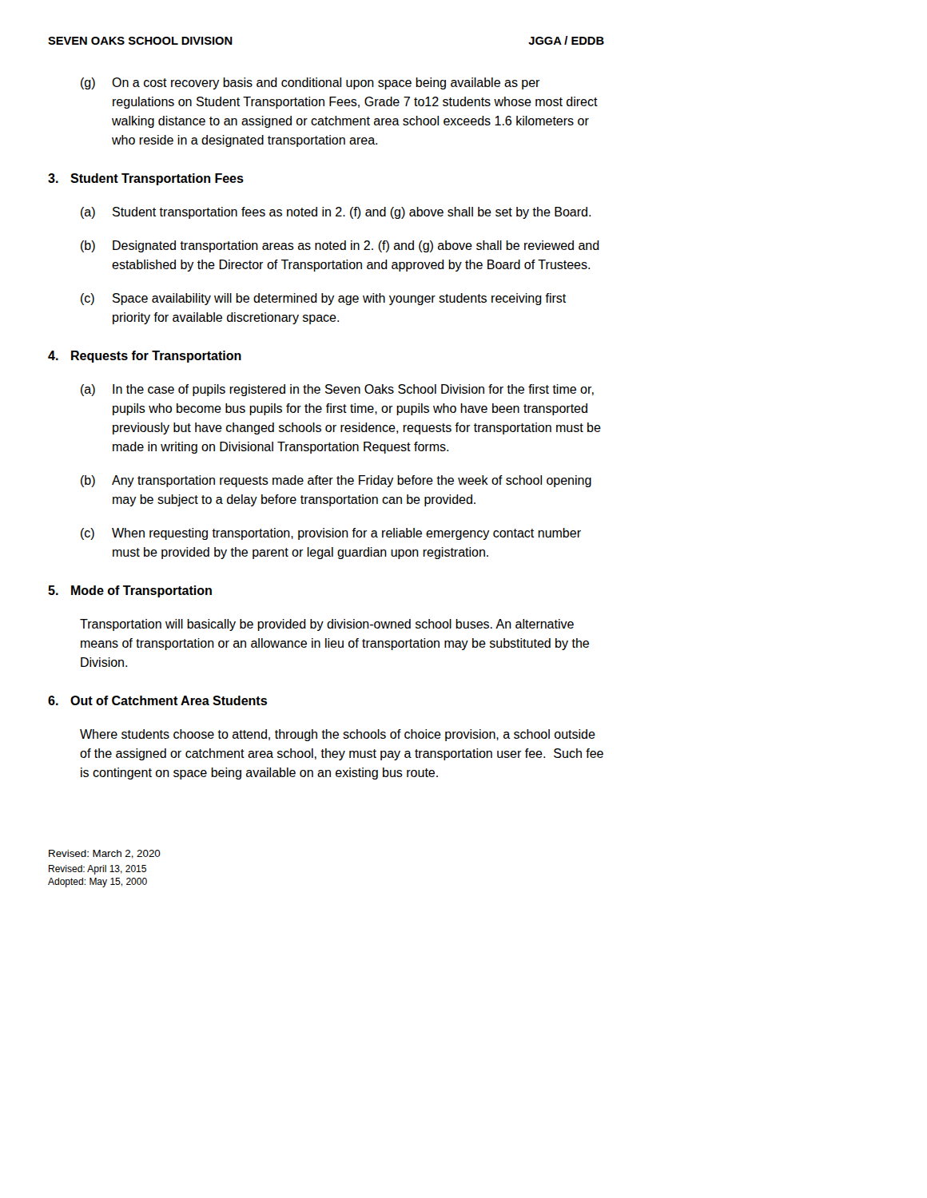SEVEN OAKS SCHOOL DIVISION JGGA / EDDB
(g) On a cost recovery basis and conditional upon space being available as per regulations on Student Transportation Fees, Grade 7 to12 students whose most direct walking distance to an assigned or catchment area school exceeds 1.6 kilometers or who reside in a designated transportation area.
3. Student Transportation Fees
(a) Student transportation fees as noted in 2. (f) and (g) above shall be set by the Board.
(b) Designated transportation areas as noted in 2. (f) and (g) above shall be reviewed and established by the Director of Transportation and approved by the Board of Trustees.
(c) Space availability will be determined by age with younger students receiving first priority for available discretionary space.
4. Requests for Transportation
(a) In the case of pupils registered in the Seven Oaks School Division for the first time or, pupils who become bus pupils for the first time, or pupils who have been transported previously but have changed schools or residence, requests for transportation must be made in writing on Divisional Transportation Request forms.
(b) Any transportation requests made after the Friday before the week of school opening may be subject to a delay before transportation can be provided.
(c) When requesting transportation, provision for a reliable emergency contact number must be provided by the parent or legal guardian upon registration.
5. Mode of Transportation
Transportation will basically be provided by division-owned school buses. An alternative means of transportation or an allowance in lieu of transportation may be substituted by the Division.
6. Out of Catchment Area Students
Where students choose to attend, through the schools of choice provision, a school outside of the assigned or catchment area school, they must pay a transportation user fee. Such fee is contingent on space being available on an existing bus route.
Revised: March 2, 2020
Revised: April 13, 2015
Adopted: May 15, 2000